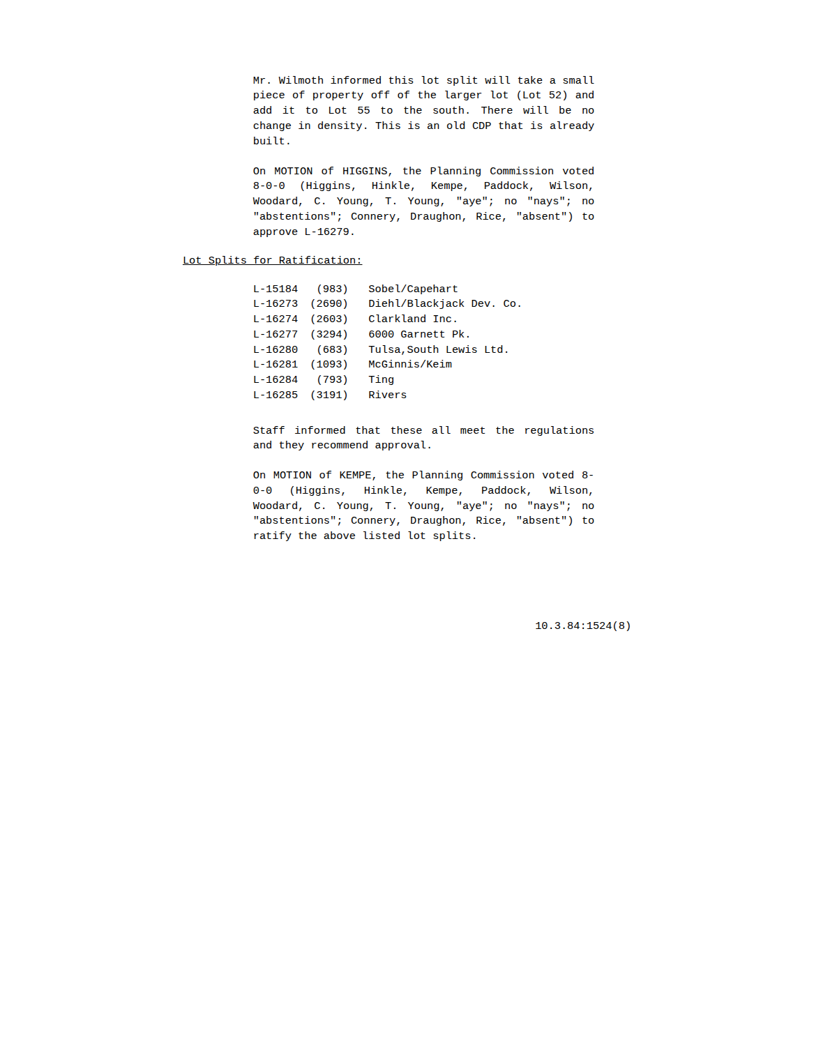Mr. Wilmoth informed this lot split will take a small piece of property off of the larger lot (Lot 52) and add it to Lot 55 to the south. There will be no change in density. This is an old CDP that is already built.
On MOTION of HIGGINS, the Planning Commission voted 8-0-0 (Higgins, Hinkle, Kempe, Paddock, Wilson, Woodard, C. Young, T. Young, "aye"; no "nays"; no "abstentions"; Connery, Draughon, Rice, "absent") to approve L-16279.
Lot Splits for Ratification:
| L-15184 | (983) | Sobel/Capehart |
| L-16273 | (2690) | Diehl/Blackjack Dev. Co. |
| L-16274 | (2603) | Clarkland Inc. |
| L-16277 | (3294) | 6000 Garnett Pk. |
| L-16280 | (683) | Tulsa,South Lewis Ltd. |
| L-16281 | (1093) | McGinnis/Keim |
| L-16284 | (793) | Ting |
| L-16285 | (3191) | Rivers |
Staff informed that these all meet the regulations and they recommend approval.
On MOTION of KEMPE, the Planning Commission voted 8-0-0 (Higgins, Hinkle, Kempe, Paddock, Wilson, Woodard, C. Young, T. Young, "aye"; no "nays"; no "abstentions"; Connery, Draughon, Rice, "absent") to ratify the above listed lot splits.
10.3.84:1524(8)